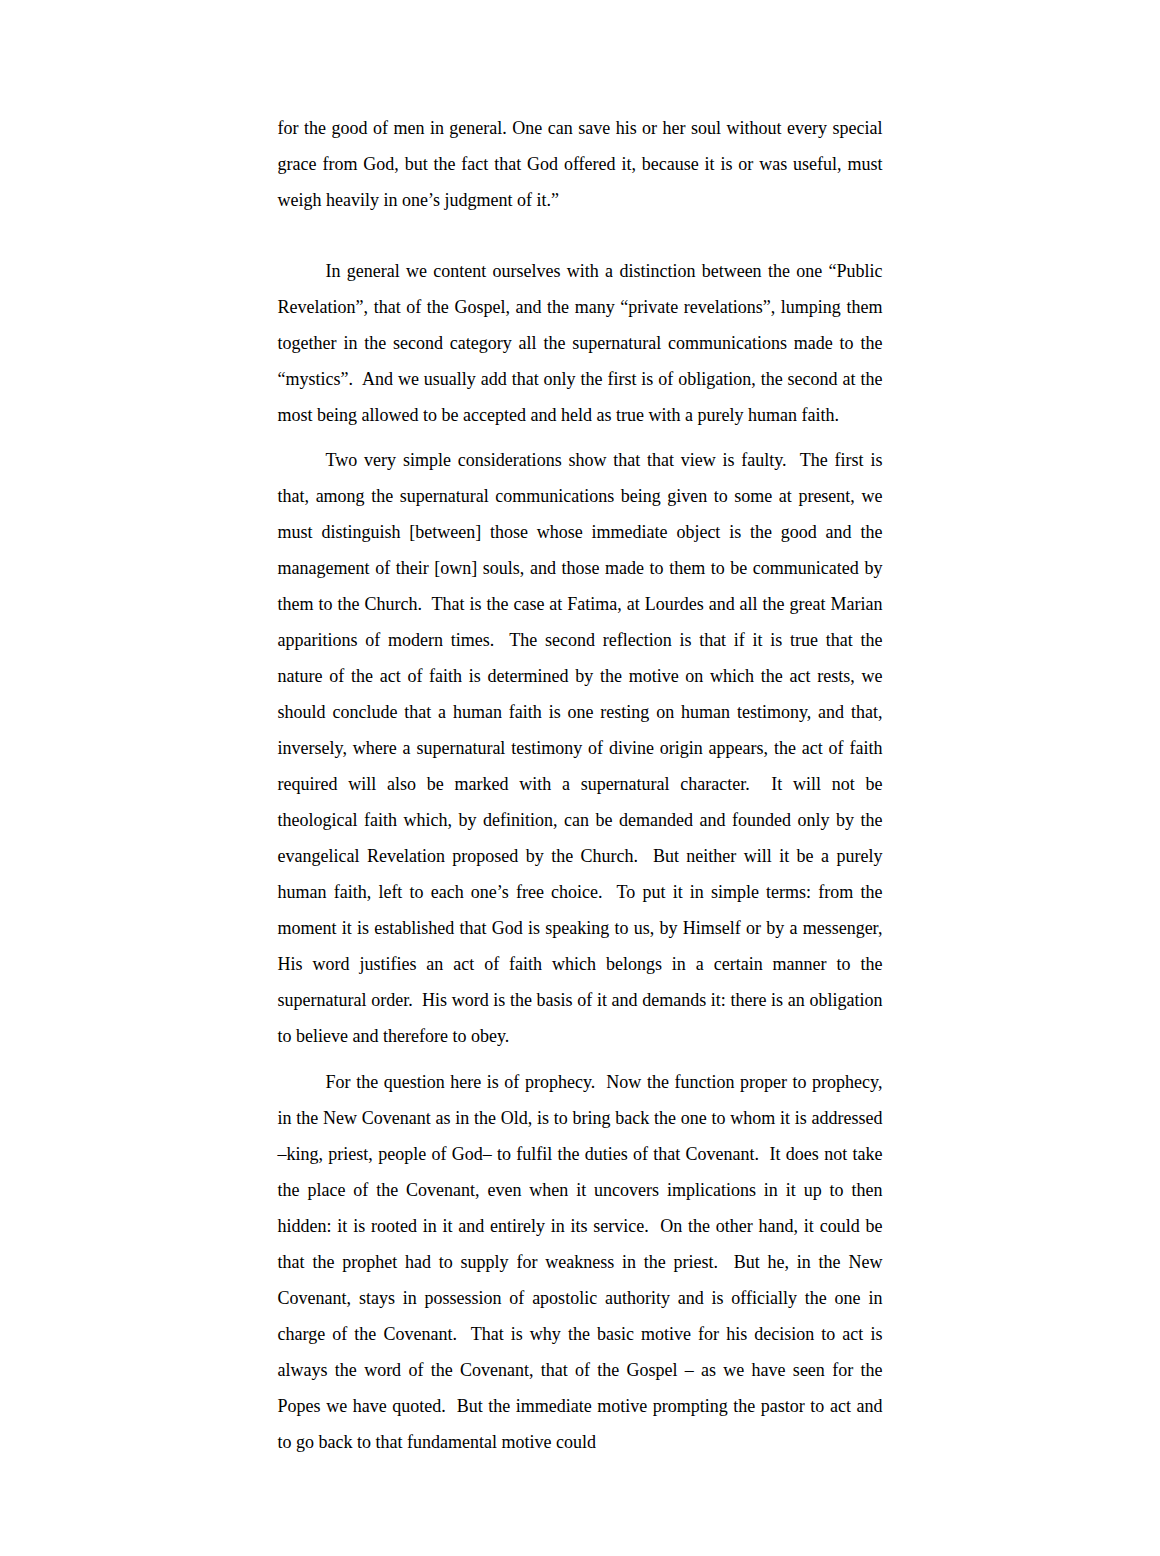for the good of men in general. One can save his or her soul without every special grace from God, but the fact that God offered it, because it is or was useful, must weigh heavily in one’s judgment of it.”
In general we content ourselves with a distinction between the one “Public Revelation”, that of the Gospel, and the many “private revelations”, lumping them together in the second category all the supernatural communications made to the “mystics”. And we usually add that only the first is of obligation, the second at the most being allowed to be accepted and held as true with a purely human faith.
Two very simple considerations show that that view is faulty. The first is that, among the supernatural communications being given to some at present, we must distinguish [between] those whose immediate object is the good and the management of their [own] souls, and those made to them to be communicated by them to the Church. That is the case at Fatima, at Lourdes and all the great Marian apparitions of modern times. The second reflection is that if it is true that the nature of the act of faith is determined by the motive on which the act rests, we should conclude that a human faith is one resting on human testimony, and that, inversely, where a supernatural testimony of divine origin appears, the act of faith required will also be marked with a supernatural character. It will not be theological faith which, by definition, can be demanded and founded only by the evangelical Revelation proposed by the Church. But neither will it be a purely human faith, left to each one’s free choice. To put it in simple terms: from the moment it is established that God is speaking to us, by Himself or by a messenger, His word justifies an act of faith which belongs in a certain manner to the supernatural order. His word is the basis of it and demands it: there is an obligation to believe and therefore to obey.
For the question here is of prophecy. Now the function proper to prophecy, in the New Covenant as in the Old, is to bring back the one to whom it is addressed –king, priest, people of God– to fulfil the duties of that Covenant. It does not take the place of the Covenant, even when it uncovers implications in it up to then hidden: it is rooted in it and entirely in its service. On the other hand, it could be that the prophet had to supply for weakness in the priest. But he, in the New Covenant, stays in possession of apostolic authority and is officially the one in charge of the Covenant. That is why the basic motive for his decision to act is always the word of the Covenant, that of the Gospel – as we have seen for the Popes we have quoted. But the immediate motive prompting the pastor to act and to go back to that fundamental motive could